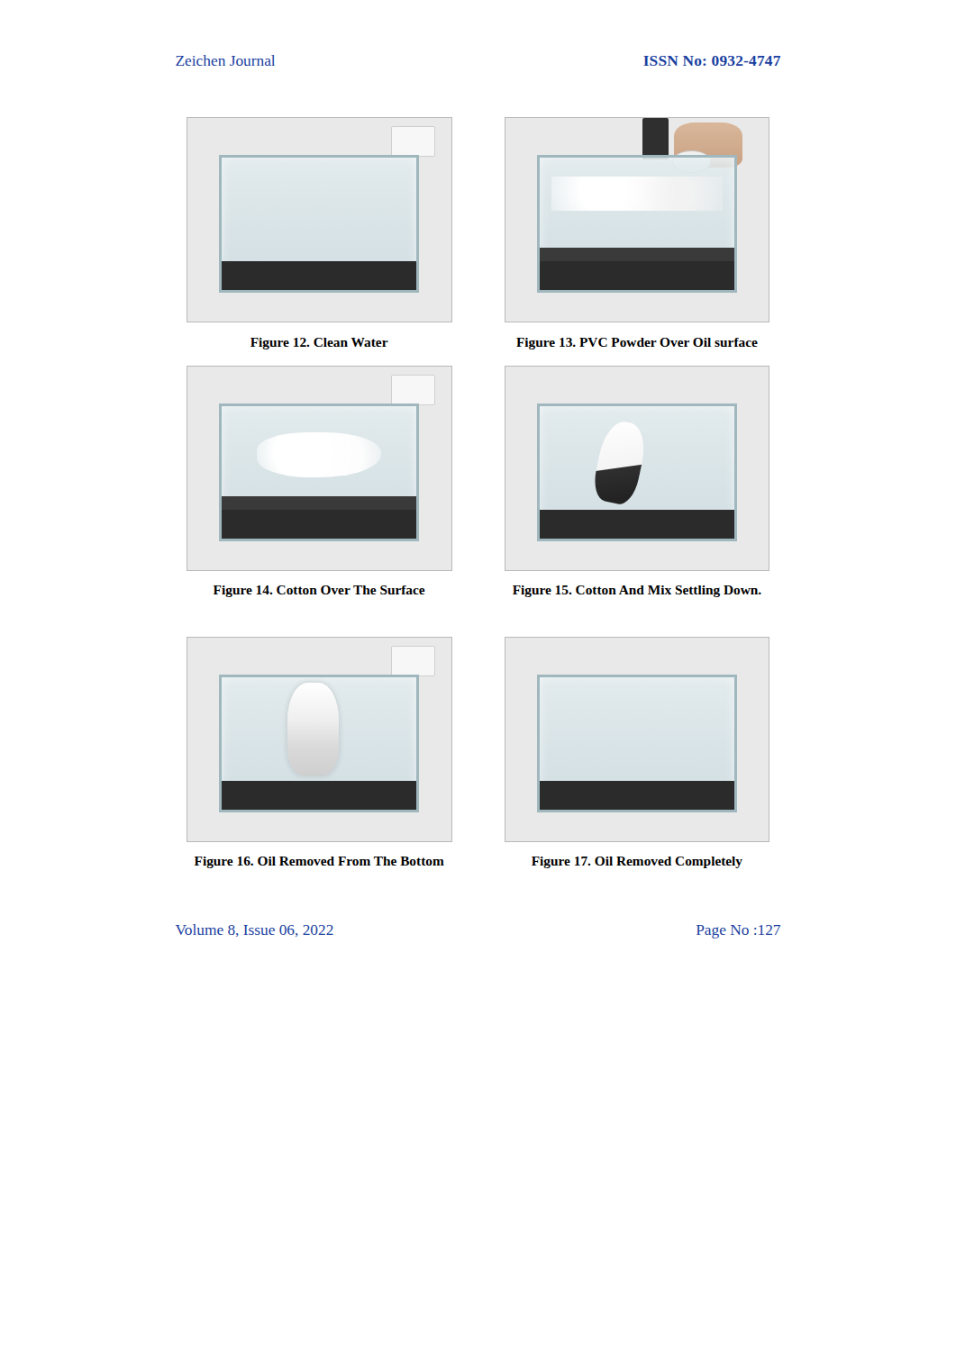Zeichen Journal ISSN No: 0932-4747
Figure 12. Clean Water
Figure 13. PVC Powder Over Oil surface
Figure 14. Cotton Over The Surface
Figure 15. Cotton And Mix Settling Down.
Figure 16. Oil Removed From The Bottom
Figure 17. Oil Removed Completely
Volume 8, Issue 06, 2022 Page No :127